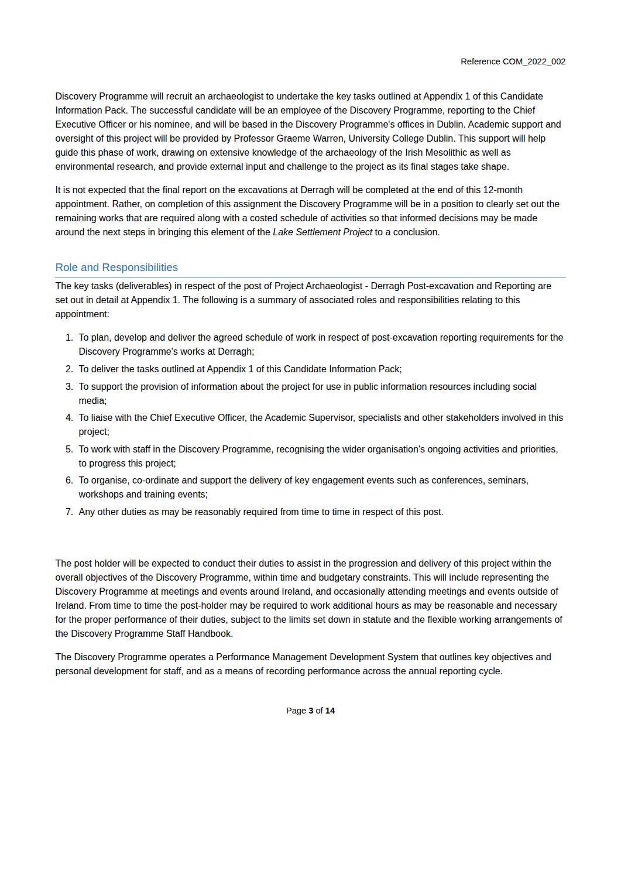Reference COM_2022_002
Discovery Programme will recruit an archaeologist to undertake the key tasks outlined at Appendix 1 of this Candidate Information Pack. The successful candidate will be an employee of the Discovery Programme, reporting to the Chief Executive Officer or his nominee, and will be based in the Discovery Programme's offices in Dublin. Academic support and oversight of this project will be provided by Professor Graeme Warren, University College Dublin. This support will help guide this phase of work, drawing on extensive knowledge of the archaeology of the Irish Mesolithic as well as environmental research, and provide external input and challenge to the project as its final stages take shape.
It is not expected that the final report on the excavations at Derragh will be completed at the end of this 12-month appointment. Rather, on completion of this assignment the Discovery Programme will be in a position to clearly set out the remaining works that are required along with a costed schedule of activities so that informed decisions may be made around the next steps in bringing this element of the Lake Settlement Project to a conclusion.
Role and Responsibilities
The key tasks (deliverables) in respect of the post of Project Archaeologist - Derragh Post-excavation and Reporting are set out in detail at Appendix 1. The following is a summary of associated roles and responsibilities relating to this appointment:
To plan, develop and deliver the agreed schedule of work in respect of post-excavation reporting requirements for the Discovery Programme's works at Derragh;
To deliver the tasks outlined at Appendix 1 of this Candidate Information Pack;
To support the provision of information about the project for use in public information resources including social media;
To liaise with the Chief Executive Officer, the Academic Supervisor, specialists and other stakeholders involved in this project;
To work with staff in the Discovery Programme, recognising the wider organisation's ongoing activities and priorities, to progress this project;
To organise, co-ordinate and support the delivery of key engagement events such as conferences, seminars, workshops and training events;
Any other duties as may be reasonably required from time to time in respect of this post.
The post holder will be expected to conduct their duties to assist in the progression and delivery of this project within the overall objectives of the Discovery Programme, within time and budgetary constraints. This will include representing the Discovery Programme at meetings and events around Ireland, and occasionally attending meetings and events outside of Ireland. From time to time the post-holder may be required to work additional hours as may be reasonable and necessary for the proper performance of their duties, subject to the limits set down in statute and the flexible working arrangements of the Discovery Programme Staff Handbook.
The Discovery Programme operates a Performance Management Development System that outlines key objectives and personal development for staff, and as a means of recording performance across the annual reporting cycle.
Page 3 of 14